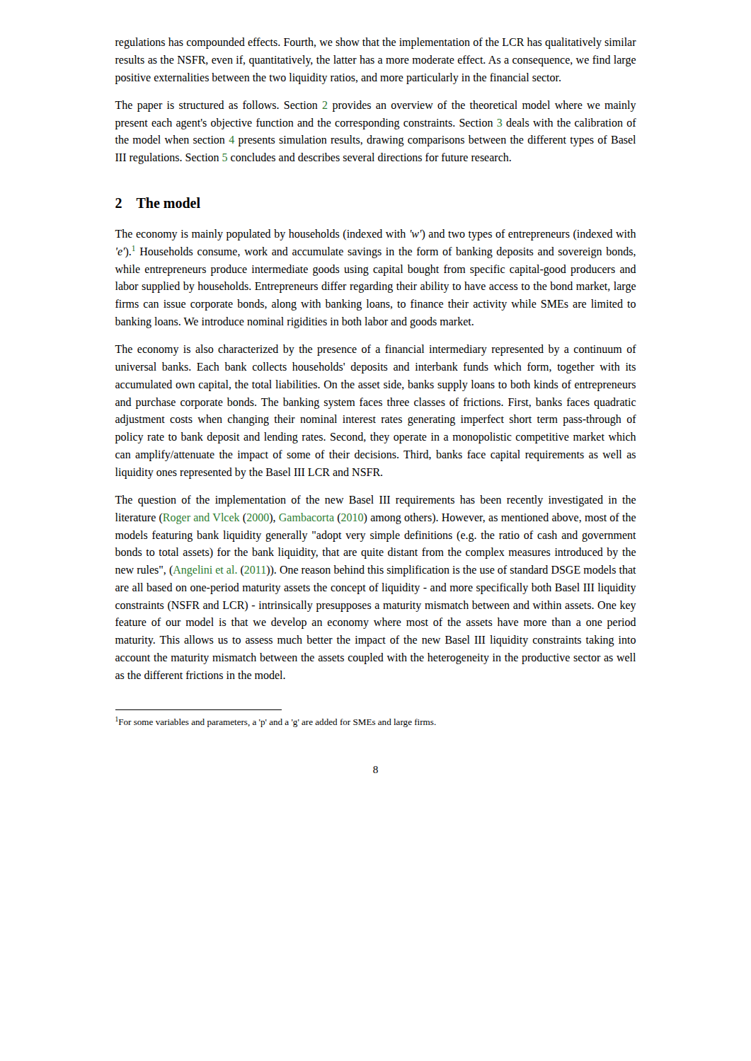regulations has compounded effects. Fourth, we show that the implementation of the LCR has qualitatively similar results as the NSFR, even if, quantitatively, the latter has a more moderate effect. As a consequence, we find large positive externalities between the two liquidity ratios, and more particularly in the financial sector.
The paper is structured as follows. Section 2 provides an overview of the theoretical model where we mainly present each agent's objective function and the corresponding constraints. Section 3 deals with the calibration of the model when section 4 presents simulation results, drawing comparisons between the different types of Basel III regulations. Section 5 concludes and describes several directions for future research.
2 The model
The economy is mainly populated by households (indexed with 'w') and two types of entrepreneurs (indexed with 'e').1 Households consume, work and accumulate savings in the form of banking deposits and sovereign bonds, while entrepreneurs produce intermediate goods using capital bought from specific capital-good producers and labor supplied by households. Entrepreneurs differ regarding their ability to have access to the bond market, large firms can issue corporate bonds, along with banking loans, to finance their activity while SMEs are limited to banking loans. We introduce nominal rigidities in both labor and goods market.
The economy is also characterized by the presence of a financial intermediary represented by a continuum of universal banks. Each bank collects households' deposits and interbank funds which form, together with its accumulated own capital, the total liabilities. On the asset side, banks supply loans to both kinds of entrepreneurs and purchase corporate bonds. The banking system faces three classes of frictions. First, banks faces quadratic adjustment costs when changing their nominal interest rates generating imperfect short term pass-through of policy rate to bank deposit and lending rates. Second, they operate in a monopolistic competitive market which can amplify/attenuate the impact of some of their decisions. Third, banks face capital requirements as well as liquidity ones represented by the Basel III LCR and NSFR.
The question of the implementation of the new Basel III requirements has been recently investigated in the literature (Roger and Vlcek (2000), Gambacorta (2010) among others). However, as mentioned above, most of the models featuring bank liquidity generally "adopt very simple definitions (e.g. the ratio of cash and government bonds to total assets) for the bank liquidity, that are quite distant from the complex measures introduced by the new rules", (Angelini et al. (2011)). One reason behind this simplification is the use of standard DSGE models that are all based on one-period maturity assets the concept of liquidity - and more specifically both Basel III liquidity constraints (NSFR and LCR) - intrinsically presupposes a maturity mismatch between and within assets. One key feature of our model is that we develop an economy where most of the assets have more than a one period maturity. This allows us to assess much better the impact of the new Basel III liquidity constraints taking into account the maturity mismatch between the assets coupled with the heterogeneity in the productive sector as well as the different frictions in the model.
1For some variables and parameters, a 'p' and a 'g' are added for SMEs and large firms.
8